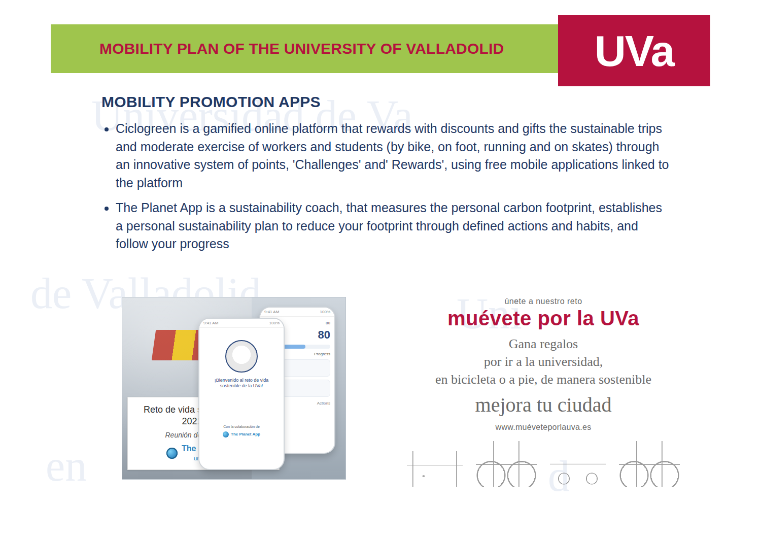Universidad de Va
de Valladolid
Uni
en
d
Mobility Plan of the University of Valladolid
UVa
Mobility promotion apps
Ciclogreen is a gamified online platform that rewards with discounts and gifts the sustainable trips and moderate exercise of workers and students (by bike, on foot, running and on skates) through an innovative system of points, 'Challenges' and' Rewards', using free mobile applications linked to the platform
The Planet App is a sustainability coach, that measures the personal carbon footprint, establishes a personal sustainability plan to reduce your footprint through defined actions and habits, and follow your progress
9:41 AM 100%
Today 80
80
14 Progress
48 Actions
9:41 AM 100%
¡Bienvenido al reto de vida sostenible de la UVa!
Con la colaboración de
The Planet App
Reto de vida sostenible curso
2021/2022
Reunión de lanzamiento
The Planet App
universidades
únete a nuestro reto
muévete por la UVa
Gana regalos
por ir a la universidad,
en bicicleta o a pie, de manera sostenible mejora tu ciudad
www.muéveteporlauva.es